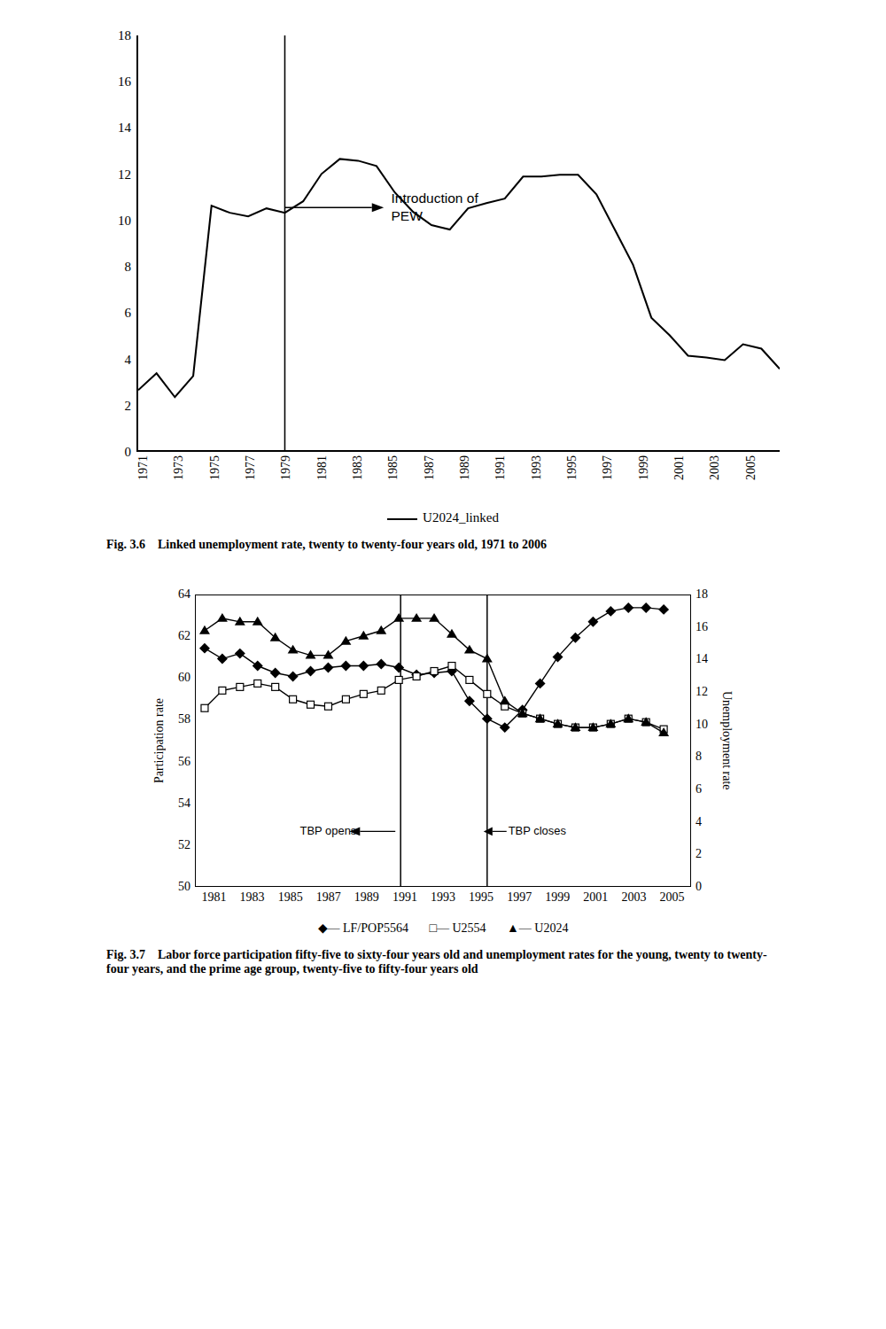18 16 14 12 10 8 6 4 2 0
Introduction of PEW
19711973197519771979 19811983198519871989 19911993199519971999 200120032005
U2024_linked
Fig. 3.6 Linked unemployment rate, twenty to twenty-four years old, 1971 to 2006
Participation rate
64 62 60 58 56 54 52 50
TBP opens TBP closes
18 16 14 12 10 8 6 4 2 0
Unemployment rate
19811983198519871989 19911993199519971999 200120032005
◆— LF/POP5564 □— U2554 ▲— U2024
Fig. 3.7 Labor force participation fifty-five to sixty-four years old and unemployment rates for the young, twenty to twenty-four years, and the prime age group, twenty-five to fifty-four years old